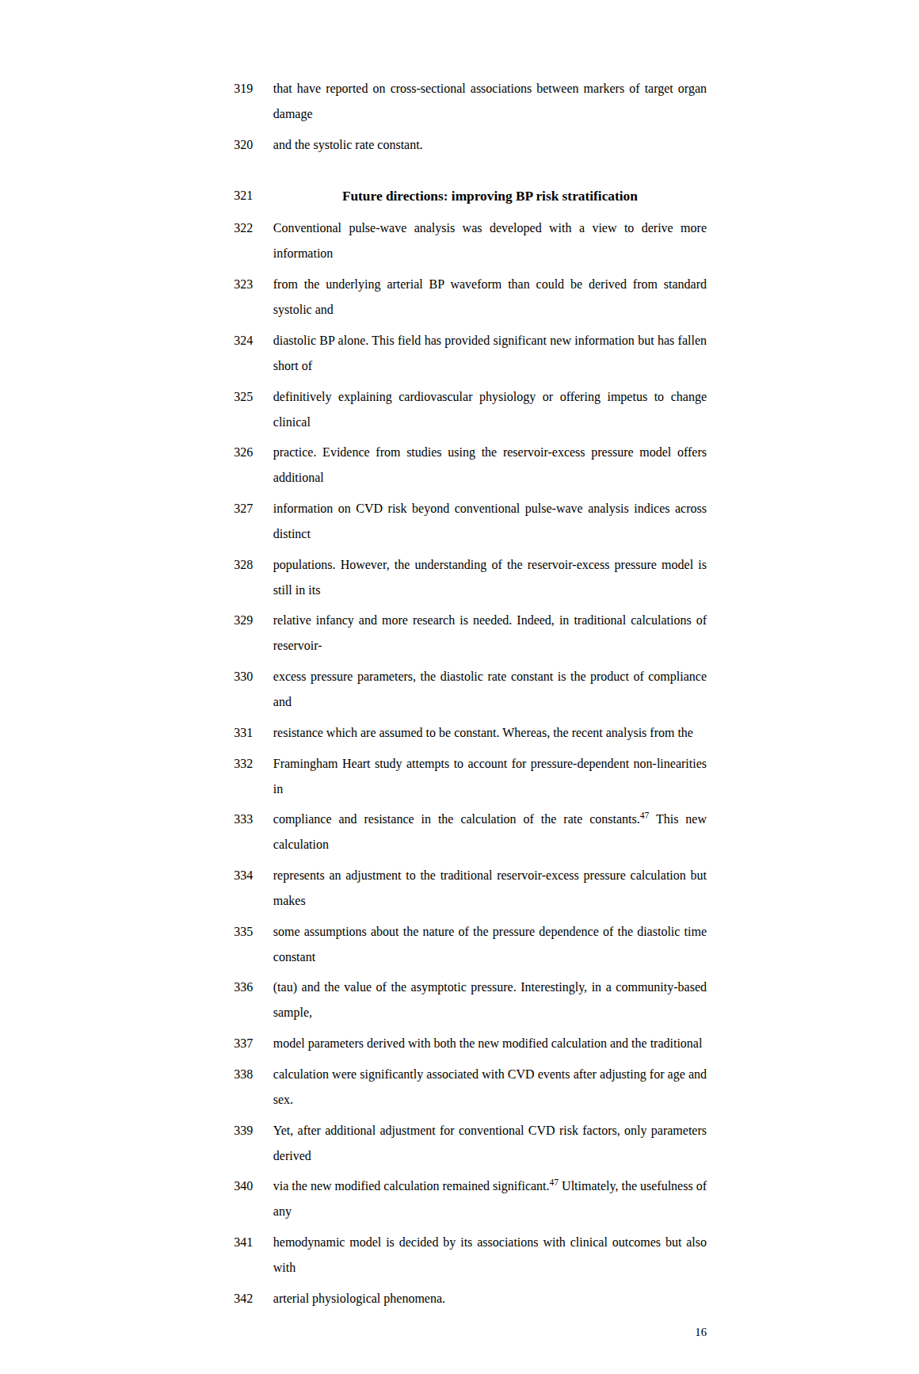319
that have reported on cross-sectional associations between markers of target organ damage
320
and the systolic rate constant.
321
Future directions: improving BP risk stratification
322
Conventional pulse-wave analysis was developed with a view to derive more information
323
from the underlying arterial BP waveform than could be derived from standard systolic and
324
diastolic BP alone. This field has provided significant new information but has fallen short of
325
definitively explaining cardiovascular physiology or offering impetus to change clinical
326
practice. Evidence from studies using the reservoir-excess pressure model offers additional
327
information on CVD risk beyond conventional pulse-wave analysis indices across distinct
328
populations. However, the understanding of the reservoir-excess pressure model is still in its
329
relative infancy and more research is needed. Indeed, in traditional calculations of reservoir-
330
excess pressure parameters, the diastolic rate constant is the product of compliance and
331
resistance which are assumed to be constant. Whereas, the recent analysis from the
332
Framingham Heart study attempts to account for pressure-dependent non-linearities in
333
compliance and resistance in the calculation of the rate constants.47 This new calculation
334
represents an adjustment to the traditional reservoir-excess pressure calculation but makes
335
some assumptions about the nature of the pressure dependence of the diastolic time constant
336
(tau) and the value of the asymptotic pressure. Interestingly, in a community-based sample,
337
model parameters derived with both the new modified calculation and the traditional
338
calculation were significantly associated with CVD events after adjusting for age and sex.
339
Yet, after additional adjustment for conventional CVD risk factors, only parameters derived
340
via the new modified calculation remained significant.47 Ultimately, the usefulness of any
341
hemodynamic model is decided by its associations with clinical outcomes but also with
342
arterial physiological phenomena.
16